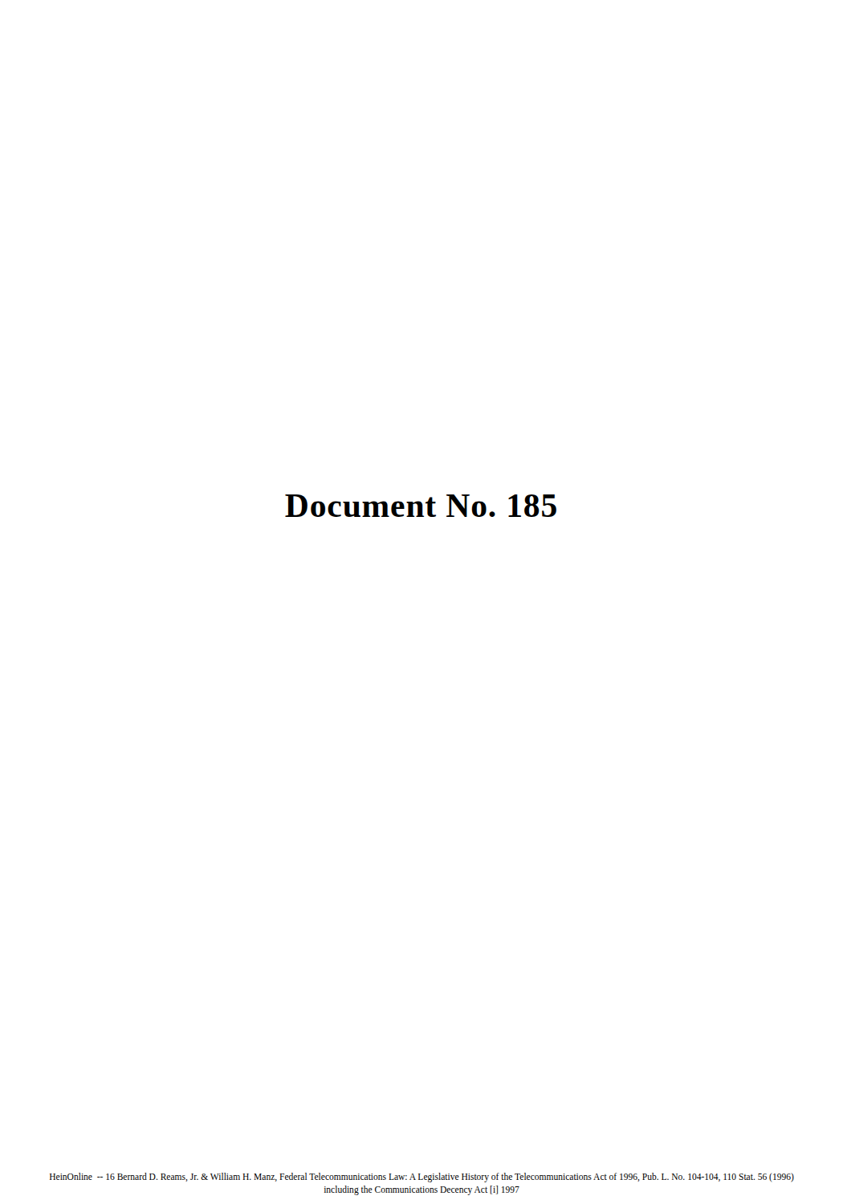Document No. 185
HeinOnline -- 16 Bernard D. Reams, Jr. & William H. Manz, Federal Telecommunications Law: A Legislative History of the Telecommunications Act of 1996, Pub. L. No. 104-104, 110 Stat. 56 (1996) including the Communications Decency Act [i] 1997